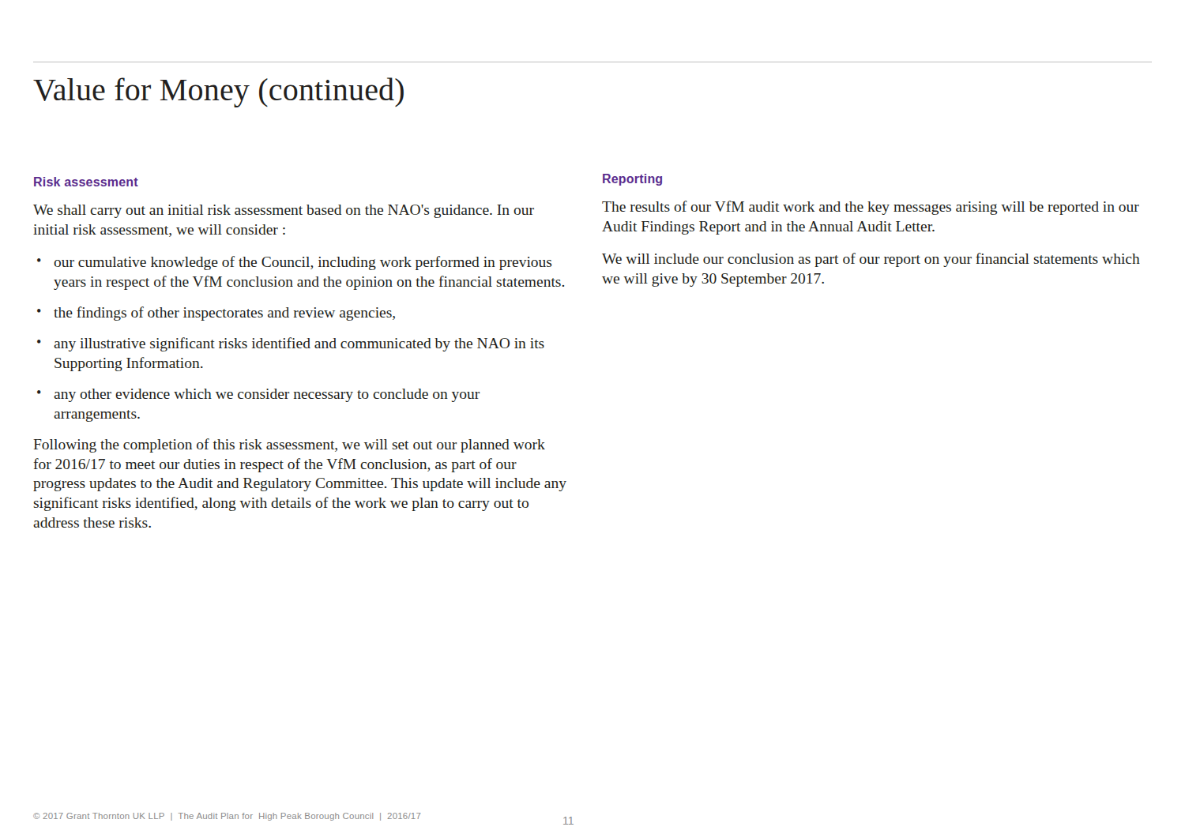Value for Money (continued)
Risk assessment
We shall carry out an initial risk assessment based on the NAO's guidance. In our initial risk assessment, we will consider :
our cumulative knowledge of the Council, including work performed in previous years in respect of the VfM conclusion and the opinion on the financial statements.
the findings of other inspectorates and review agencies,
any illustrative significant risks identified and communicated by the NAO in its Supporting Information.
any other evidence which we consider necessary to conclude on your arrangements.
Following the completion of this risk assessment, we will set out our planned work for 2016/17 to meet our duties in respect of the VfM conclusion, as part of our progress updates to the Audit and Regulatory Committee. This update will include any significant risks identified, along with details of the work we plan to carry out to address these risks.
Reporting
The results of our VfM audit work and the key messages arising will be reported in our Audit Findings Report and in the Annual Audit Letter.
We will include our conclusion as part of our report on your financial statements which we will give by 30 September 2017.
© 2017 Grant Thornton UK LLP | The Audit Plan for High Peak Borough Council | 2016/17
11